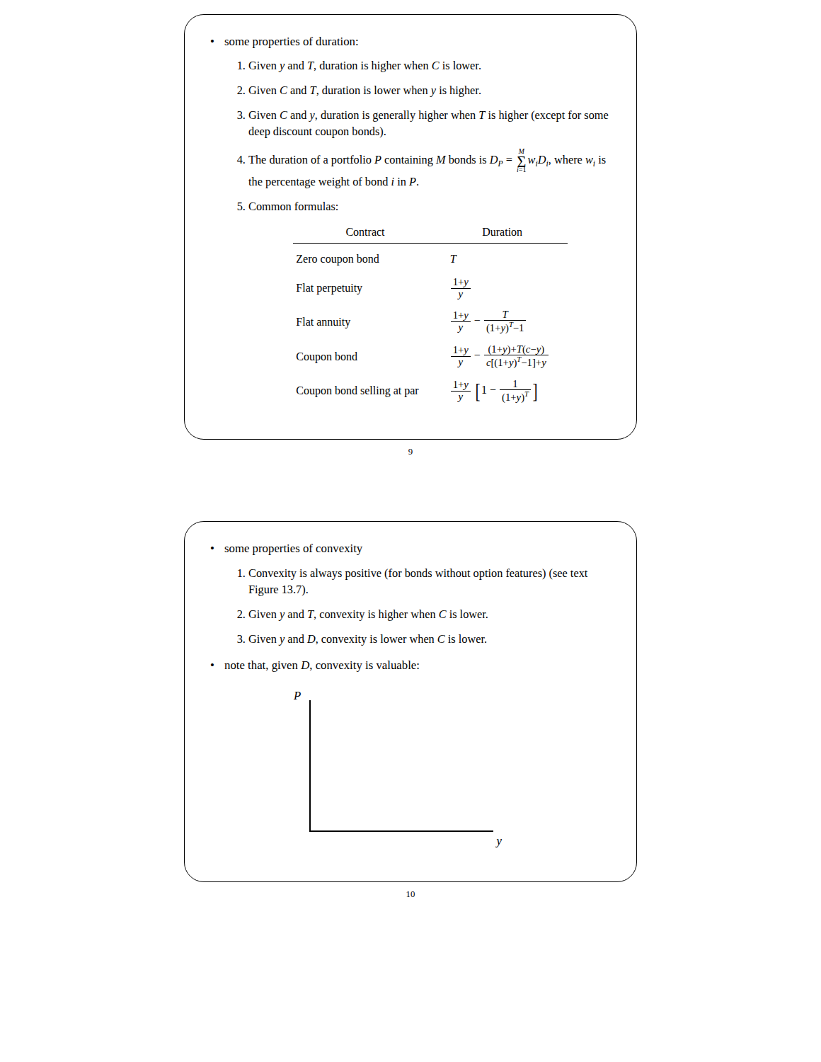some properties of duration:
Given y and T, duration is higher when C is lower.
Given C and T, duration is lower when y is higher.
Given C and y, duration is generally higher when T is higher (except for some deep discount coupon bonds).
The duration of a portfolio P containing M bonds is DP = MΣi=1 wiDi, where wi is the percentage weight of bond i in P.
Common formulas:
| Contract | Duration |
| --- | --- |
| Zero coupon bond | T |
| Flat perpetuity | 1+ y y |
| Flat annuity | 1+ y y − T (1+ y ) T −1 |
| Coupon bond | 1+ y y − (1+ y )+ T ( c − y ) c [(1+ y ) T −1]+ y |
| Coupon bond selling at par | 1+ y y [ 1 − 1 (1+ y ) T ] |
9
some properties of convexity
Convexity is always positive (for bonds without option features) (see text Figure 13.7).
Given y and T, convexity is higher when C is lower.
Given y and D, convexity is lower when C is lower.
note that, given D, convexity is valuable:
P
y
10